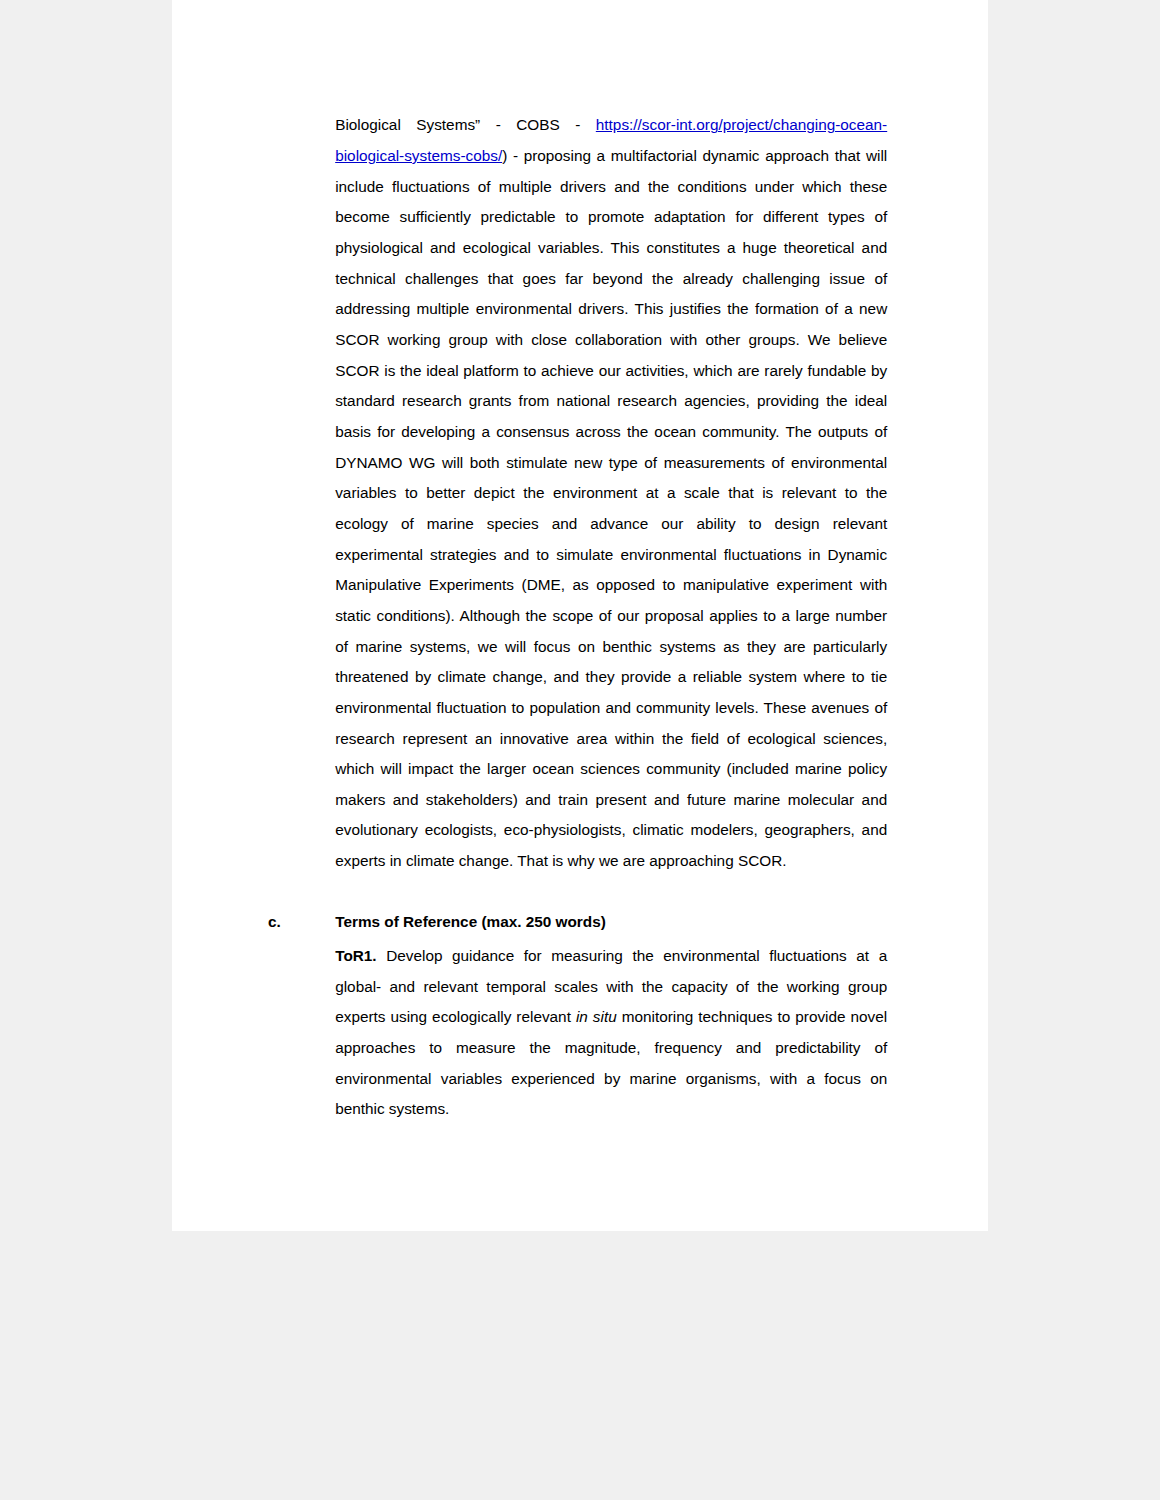Biological Systems” - COBS - https://scor-int.org/project/changing-ocean-biological-systems-cobs/) - proposing a multifactorial dynamic approach that will include fluctuations of multiple drivers and the conditions under which these become sufficiently predictable to promote adaptation for different types of physiological and ecological variables. This constitutes a huge theoretical and technical challenges that goes far beyond the already challenging issue of addressing multiple environmental drivers. This justifies the formation of a new SCOR working group with close collaboration with other groups. We believe SCOR is the ideal platform to achieve our activities, which are rarely fundable by standard research grants from national research agencies, providing the ideal basis for developing a consensus across the ocean community. The outputs of DYNAMO WG will both stimulate new type of measurements of environmental variables to better depict the environment at a scale that is relevant to the ecology of marine species and advance our ability to design relevant experimental strategies and to simulate environmental fluctuations in Dynamic Manipulative Experiments (DME, as opposed to manipulative experiment with static conditions). Although the scope of our proposal applies to a large number of marine systems, we will focus on benthic systems as they are particularly threatened by climate change, and they provide a reliable system where to tie environmental fluctuation to population and community levels. These avenues of research represent an innovative area within the field of ecological sciences, which will impact the larger ocean sciences community (included marine policy makers and stakeholders) and train present and future marine molecular and evolutionary ecologists, eco-physiologists, climatic modelers, geographers, and experts in climate change. That is why we are approaching SCOR.
c. Terms of Reference (max. 250 words)
ToR1. Develop guidance for measuring the environmental fluctuations at a global- and relevant temporal scales with the capacity of the working group experts using ecologically relevant in situ monitoring techniques to provide novel approaches to measure the magnitude, frequency and predictability of environmental variables experienced by marine organisms, with a focus on benthic systems.